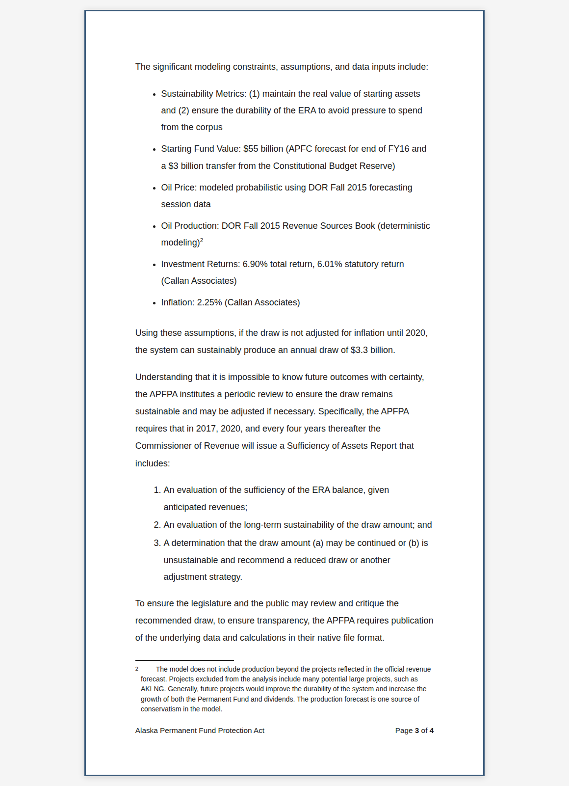The significant modeling constraints, assumptions, and data inputs include:
Sustainability Metrics: (1) maintain the real value of starting assets and (2) ensure the durability of the ERA to avoid pressure to spend from the corpus
Starting Fund Value: $55 billion (APFC forecast for end of FY16 and a $3 billion transfer from the Constitutional Budget Reserve)
Oil Price: modeled probabilistic using DOR Fall 2015 forecasting session data
Oil Production: DOR Fall 2015 Revenue Sources Book (deterministic modeling)2
Investment Returns: 6.90% total return, 6.01% statutory return (Callan Associates)
Inflation: 2.25% (Callan Associates)
Using these assumptions, if the draw is not adjusted for inflation until 2020, the system can sustainably produce an annual draw of $3.3 billion.
Understanding that it is impossible to know future outcomes with certainty, the APFPA institutes a periodic review to ensure the draw remains sustainable and may be adjusted if necessary. Specifically, the APFPA requires that in 2017, 2020, and every four years thereafter the Commissioner of Revenue will issue a Sufficiency of Assets Report that includes:
An evaluation of the sufficiency of the ERA balance, given anticipated revenues;
An evaluation of the long-term sustainability of the draw amount; and
A determination that the draw amount (a) may be continued or (b) is unsustainable and recommend a reduced draw or another adjustment strategy.
To ensure the legislature and the public may review and critique the recommended draw, to ensure transparency, the APFPA requires publication of the underlying data and calculations in their native file format.
2 The model does not include production beyond the projects reflected in the official revenue forecast. Projects excluded from the analysis include many potential large projects, such as AKLNG. Generally, future projects would improve the durability of the system and increase the growth of both the Permanent Fund and dividends. The production forecast is one source of conservatism in the model.
Alaska Permanent Fund Protection Act Page 3 of 4